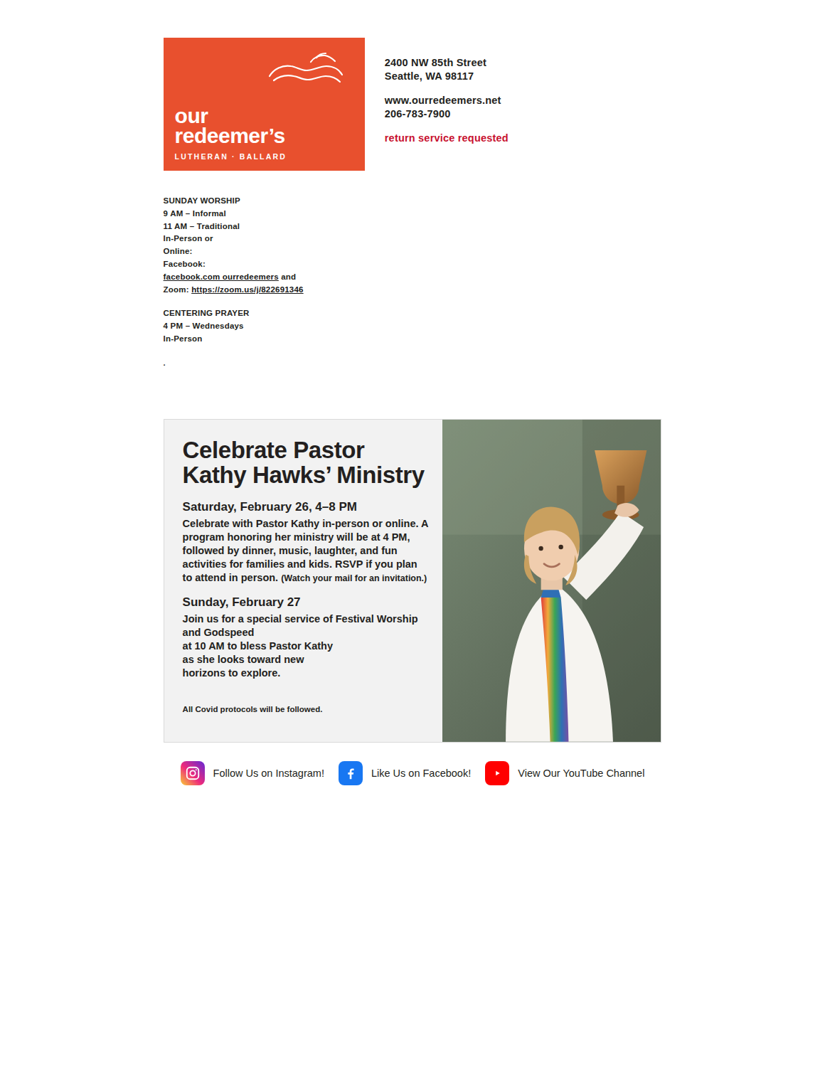our redeemer’s
LUTHERAN · BALLARD
2400 NW 85th Street
Seattle, WA 98117
www.ourredeemers.net
206-783-7900
return service requested
SUNDAY WORSHIP
9 AM – Informal
11 AM – Traditional
In-Person or
Online:
Facebook:
facebook.com ourredeemers and
Zoom: https://zoom.us/j/822691346
CENTERING PRAYER
4 PM – Wednesdays
In-Person
.
Celebrate Pastor Kathy Hawks’ Ministry
Saturday, February 26, 4–8 PM
Celebrate with Pastor Kathy in-person or online. A program honoring her ministry will be at 4 PM, followed by dinner, music, laughter, and fun activities for families and kids. RSVP if you plan to attend in person. (Watch your mail for an invitation.)
Sunday, February 27
Join us for a special service of Festival Worship and Godspeed
at 10 AM to bless Pastor Kathy
as she looks toward new
horizons to explore.
All Covid protocols will be followed.
Follow Us on Instagram!
Like Us on Facebook!
View Our YouTube Channel